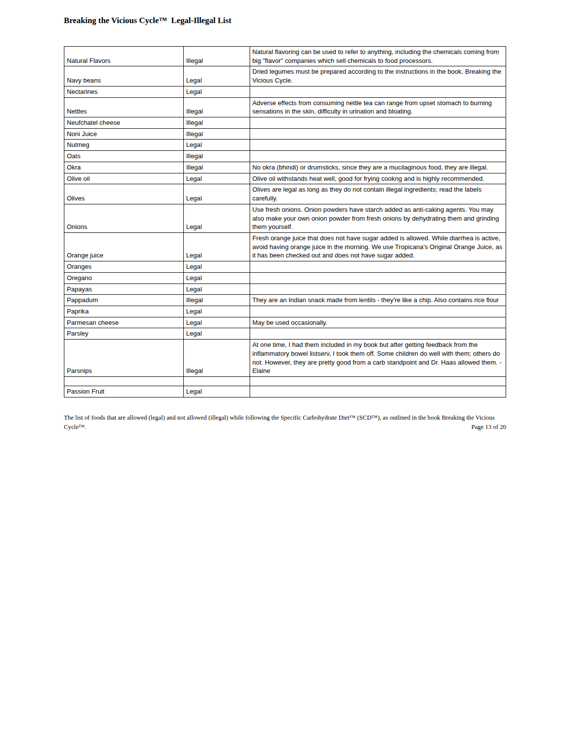Breaking the Vicious Cycle™ Legal-Illegal List
| Natural Flavors | Illegal | Natural flavoring can be used to refer to anything, including the chemicals coming from big "flavor" companies which sell chemicals to food processors. |
| Navy beans | Legal | Dried legumes must be prepared according to the instructions in the book, Breaking the Vicious Cycle. |
| Nectarines | Legal | |
| Nettles | Illegal | Adverse effects from consuming nettle tea can range from upset stomach to burning sensations in the skin, difficulty in urination and bloating. |
| Neufchatel cheese | Illegal | |
| Noni Juice | Illegal | |
| Nutmeg | Legal | |
| Oats | Illegal | |
| Okra | Illegal | No okra (bhindi) or drumsticks, since they are a mucilaginous food, they are illegal. |
| Olive oil | Legal | Olive oil withstands heat well, good for frying cookng and is highly recommended. |
| Olives | Legal | Olives are legal as long as they do not contain illegal ingredients; read the labels carefully. |
| Onions | Legal | Use fresh onions. Onion powders have starch added as anti-caking agents. You may also make your own onion powder from fresh onions by dehydrating them and grinding them yourself. |
| Orange juice | Legal | Fresh orange juice that does not have sugar added is allowed. While diarrhea is active, avoid having orange juice in the morning. We use Tropicana's Original Orange Juice, as it has been checked out and does not have sugar added. |
| Oranges | Legal | |
| Oregano | Legal | |
| Papayas | Legal | |
| Pappadum | Illegal | They are an Indian snack made from lentils - they're like a chip. Also contains rice flour |
| Paprika | Legal | |
| Parmesan cheese | Legal | May be used occasionally. |
| Parsley | Legal | |
| Parsnips | Illegal | At one time, I had them included in my book but after getting feedback from the inflammatory bowel listserv, I took them off. Some children do well with them; others do not. However, they are pretty good from a carb standpoint and Dr. Haas allowed them. - Elaine |
| Passion Fruit | Legal | |
The list of foods that are allowed (legal) and not allowed (illegal) while following the Specific Carbohydrate Diet™ (SCD™), as outlined in the book Breaking the Vicious Cycle™. Page 13 of 20